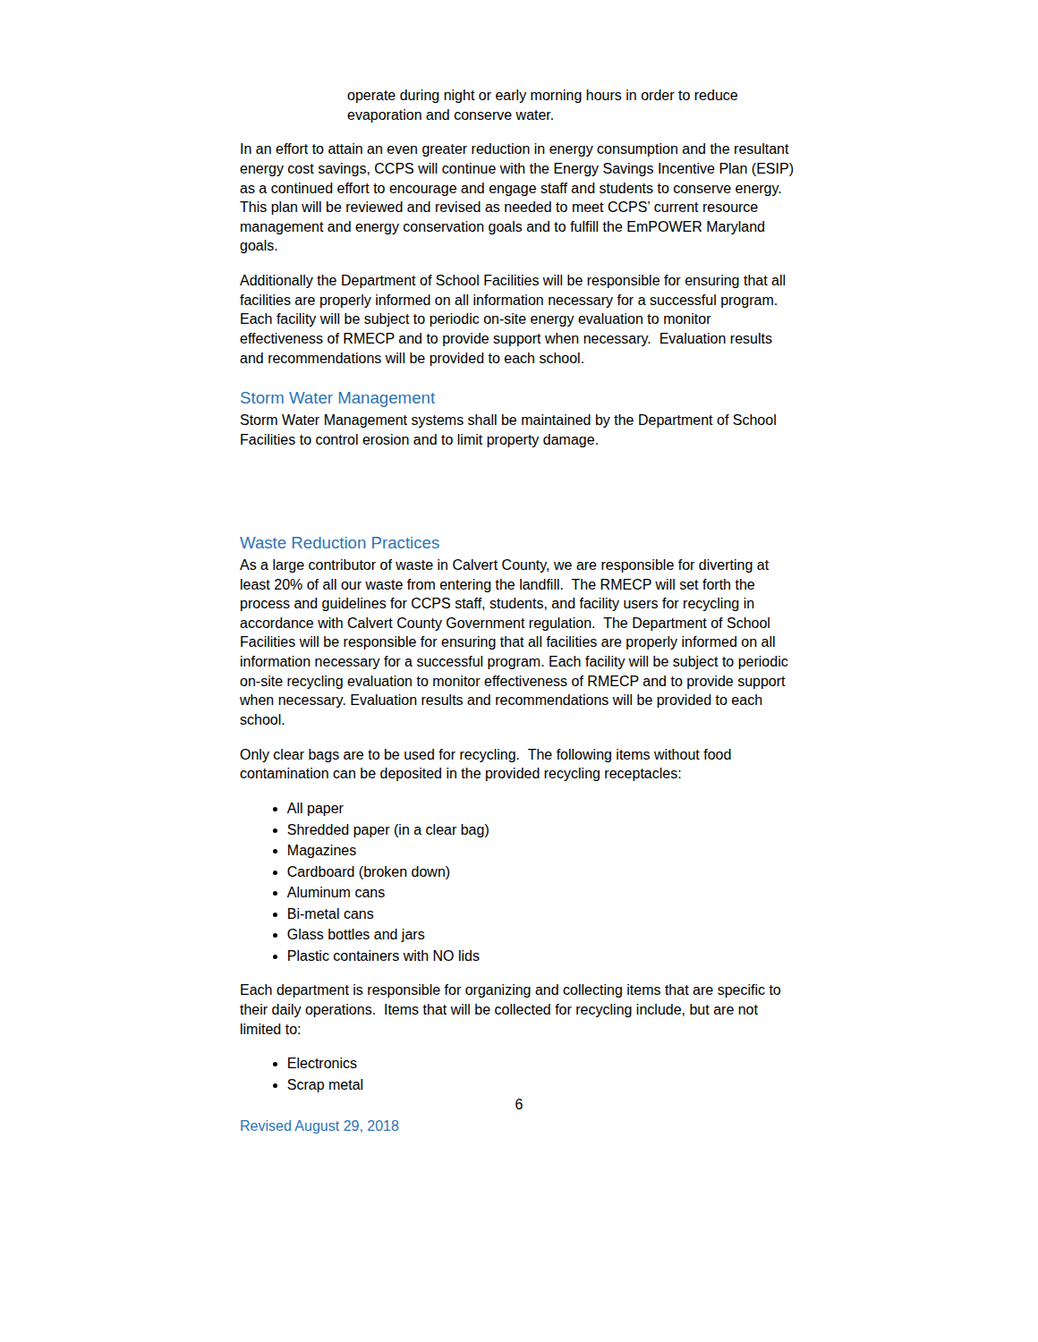operate during night or early morning hours in order to reduce evaporation and conserve water.
In an effort to attain an even greater reduction in energy consumption and the resultant energy cost savings, CCPS will continue with the Energy Savings Incentive Plan (ESIP) as a continued effort to encourage and engage staff and students to conserve energy. This plan will be reviewed and revised as needed to meet CCPS’ current resource management and energy conservation goals and to fulfill the EmPOWER Maryland goals.
Additionally the Department of School Facilities will be responsible for ensuring that all facilities are properly informed on all information necessary for a successful program. Each facility will be subject to periodic on-site energy evaluation to monitor effectiveness of RMECP and to provide support when necessary. Evaluation results and recommendations will be provided to each school.
Storm Water Management
Storm Water Management systems shall be maintained by the Department of School Facilities to control erosion and to limit property damage.
Waste Reduction Practices
As a large contributor of waste in Calvert County, we are responsible for diverting at least 20% of all our waste from entering the landfill. The RMECP will set forth the process and guidelines for CCPS staff, students, and facility users for recycling in accordance with Calvert County Government regulation. The Department of School Facilities will be responsible for ensuring that all facilities are properly informed on all information necessary for a successful program. Each facility will be subject to periodic on-site recycling evaluation to monitor effectiveness of RMECP and to provide support when necessary. Evaluation results and recommendations will be provided to each school.
Only clear bags are to be used for recycling. The following items without food contamination can be deposited in the provided recycling receptacles:
All paper
Shredded paper (in a clear bag)
Magazines
Cardboard (broken down)
Aluminum cans
Bi-metal cans
Glass bottles and jars
Plastic containers with NO lids
Each department is responsible for organizing and collecting items that are specific to their daily operations. Items that will be collected for recycling include, but are not limited to:
Electronics
Scrap metal
6
Revised August 29, 2018